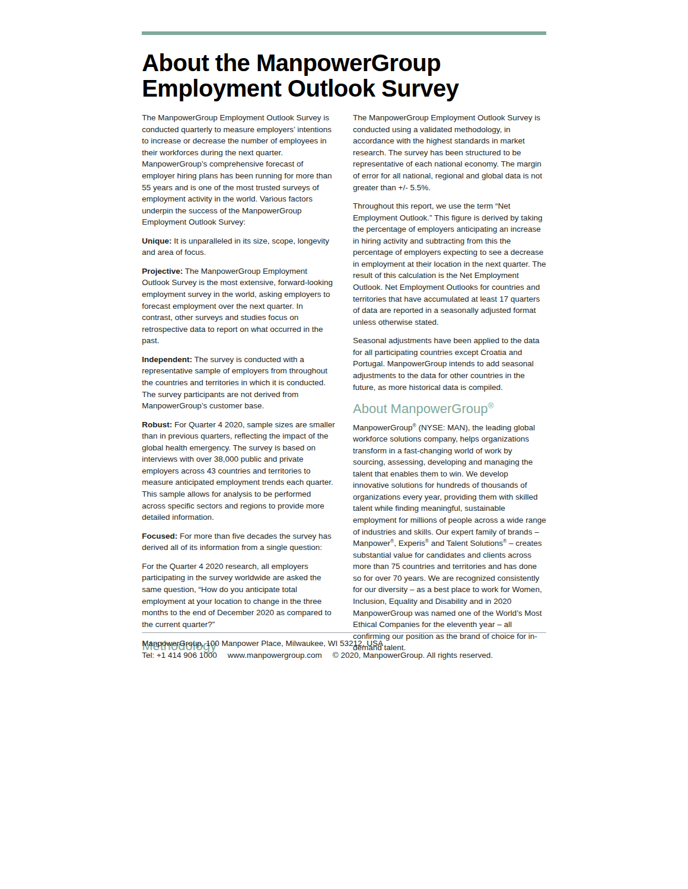About the ManpowerGroup
Employment Outlook Survey
The ManpowerGroup Employment Outlook Survey is conducted quarterly to measure employers’ intentions to increase or decrease the number of employees in their workforces during the next quarter. ManpowerGroup’s comprehensive forecast of employer hiring plans has been running for more than 55 years and is one of the most trusted surveys of employment activity in the world. Various factors underpin the success of the ManpowerGroup Employment Outlook Survey:
Unique: It is unparalleled in its size, scope, longevity and area of focus.
Projective: The ManpowerGroup Employment Outlook Survey is the most extensive, forward-looking employment survey in the world, asking employers to forecast employment over the next quarter. In contrast, other surveys and studies focus on retrospective data to report on what occurred in the past.
Independent: The survey is conducted with a representative sample of employers from throughout the countries and territories in which it is conducted. The survey participants are not derived from ManpowerGroup’s customer base.
Robust: For Quarter 4 2020, sample sizes are smaller than in previous quarters, reflecting the impact of the global health emergency. The survey is based on interviews with over 38,000 public and private employers across 43 countries and territories to measure anticipated employment trends each quarter. This sample allows for analysis to be performed across specific sectors and regions to provide more detailed information.
Focused: For more than five decades the survey has derived all of its information from a single question:
For the Quarter 4 2020 research, all employers participating in the survey worldwide are asked the same question, “How do you anticipate total employment at your location to change in the three months to the end of December 2020 as compared to the current quarter?”
Methodology
The ManpowerGroup Employment Outlook Survey is conducted using a validated methodology, in accordance with the highest standards in market research. The survey has been structured to be representative of each national economy. The margin of error for all national, regional and global data is not greater than +/- 5.5%.
Throughout this report, we use the term “Net Employment Outlook.” This figure is derived by taking the percentage of employers anticipating an increase in hiring activity and subtracting from this the percentage of employers expecting to see a decrease in employment at their location in the next quarter. The result of this calculation is the Net Employment Outlook. Net Employment Outlooks for countries and territories that have accumulated at least 17 quarters of data are reported in a seasonally adjusted format unless otherwise stated.
Seasonal adjustments have been applied to the data for all participating countries except Croatia and Portugal. ManpowerGroup intends to add seasonal adjustments to the data for other countries in the future, as more historical data is compiled.
About ManpowerGroup®
ManpowerGroup® (NYSE: MAN), the leading global workforce solutions company, helps organizations transform in a fast-changing world of work by sourcing, assessing, developing and managing the talent that enables them to win. We develop innovative solutions for hundreds of thousands of organizations every year, providing them with skilled talent while finding meaningful, sustainable employment for millions of people across a wide range of industries and skills. Our expert family of brands – Manpower®, Experis® and Talent Solutions® – creates substantial value for candidates and clients across more than 75 countries and territories and has done so for over 70 years. We are recognized consistently for our diversity – as a best place to work for Women, Inclusion, Equality and Disability and in 2020 ManpowerGroup was named one of the World’s Most Ethical Companies for the eleventh year – all confirming our position as the brand of choice for in-demand talent.
ManpowerGroup, 100 Manpower Place, Milwaukee, WI 53212, USA
Tel: +1 414 906 1000 www.manpowergroup.com © 2020, ManpowerGroup. All rights reserved.